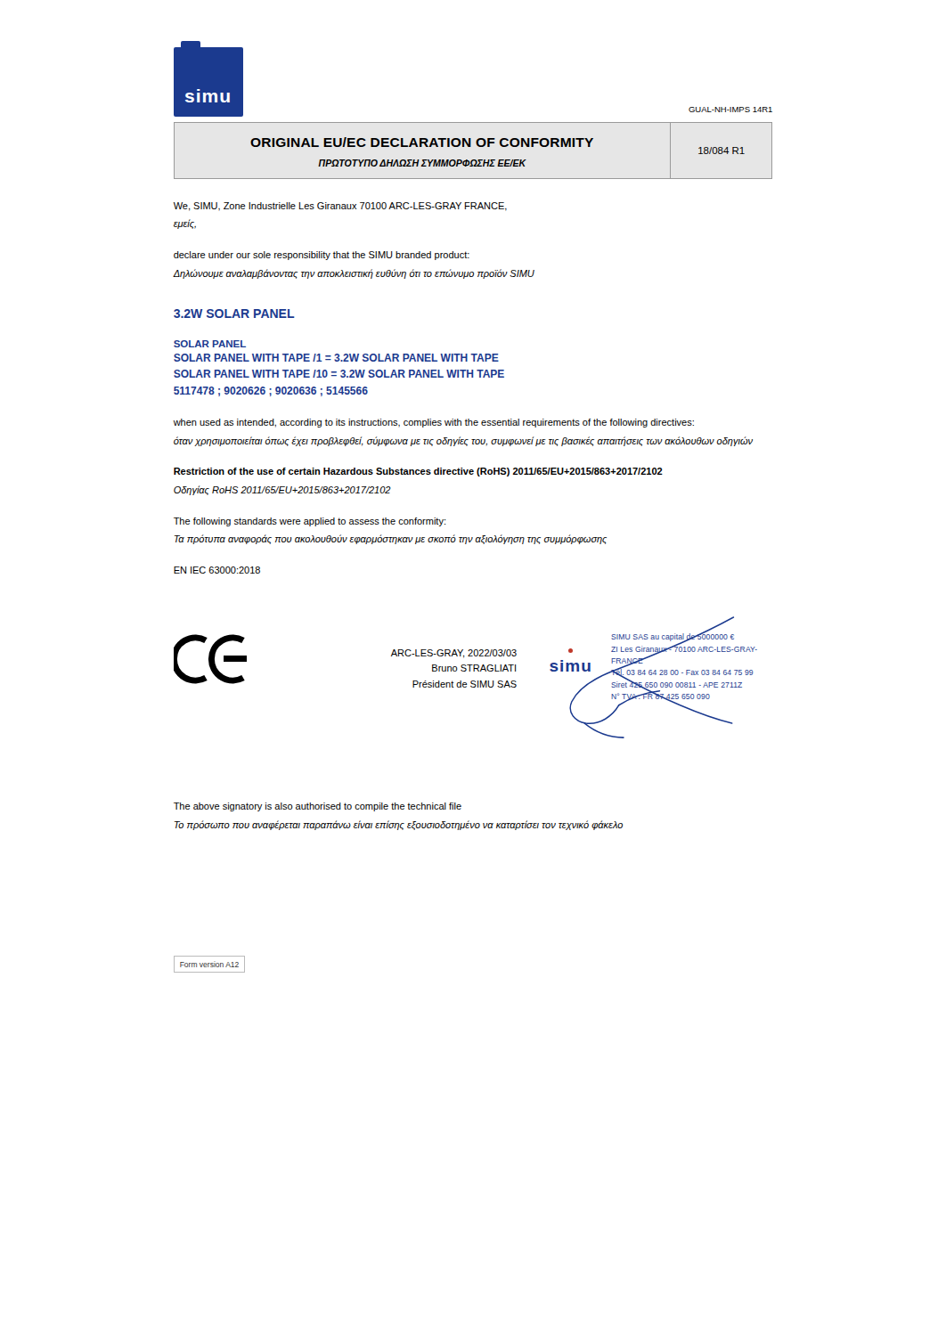simu
GUAL-NH-IMPS 14R1
ORIGINAL EU/EC DECLARATION OF CONFORMITY
ΠΡΩΤΟΤΥΠΟ ΔΗΛΩΣΗ ΣΥΜΜΟΡΦΩΣΗΣ ΕΕ/ΕΚ
18/084 R1
We, SIMU, Zone Industrielle Les Giranaux 70100 ARC-LES-GRAY FRANCE,
εμείς,
declare under our sole responsibility that the SIMU branded product:
Δηλώνουμε αναλαμβάνοντας την αποκλειστική ευθύνη ότι το επώνυμο προϊόν SIMU
3.2W SOLAR PANEL
SOLAR PANEL
SOLAR PANEL WITH TAPE /1 = 3.2W SOLAR PANEL WITH TAPE
SOLAR PANEL WITH TAPE /10 = 3.2W SOLAR PANEL WITH TAPE
5117478 ; 9020626 ; 9020636 ; 5145566
when used as intended, according to its instructions, complies with the essential requirements of the following directives:
όταν χρησιμοποιείται όπως έχει προβλεφθεί, σύμφωνα με τις οδηγίες του, συμφωνεί με τις βασικές απαιτήσεις των ακόλουθων οδηγιών
Restriction of the use of certain Hazardous Substances directive (RoHS) 2011/65/EU+2015/863+2017/2102
Οδηγίας RoHS 2011/65/EU+2015/863+2017/2102
The following standards were applied to assess the conformity:
Τα πρότυπα αναφοράς που ακολουθούν εφαρμόστηκαν με σκοπό την αξιολόγηση της συμμόρφωσης
EN IEC 63000:2018
ARC-LES-GRAY, 2022/03/03
Bruno STRAGLIATI
Président de SIMU SAS
simu
SIMU SAS au capital de 5000000 €
ZI Les Giranaux - 70100 ARC-LES-GRAY-FRANCE
Tél. 03 84 64 28 00 - Fax 03 84 64 75 99
Siret 425 650 090 00811 - APE 2711Z
N° TVA : FR 87 425 650 090
The above signatory is also authorised to compile the technical file
Το πρόσωπο που αναφέρεται παραπάνω είναι επίσης εξουσιοδοτημένο να καταρτίσει τον τεχνικό φάκελο
Form version A12